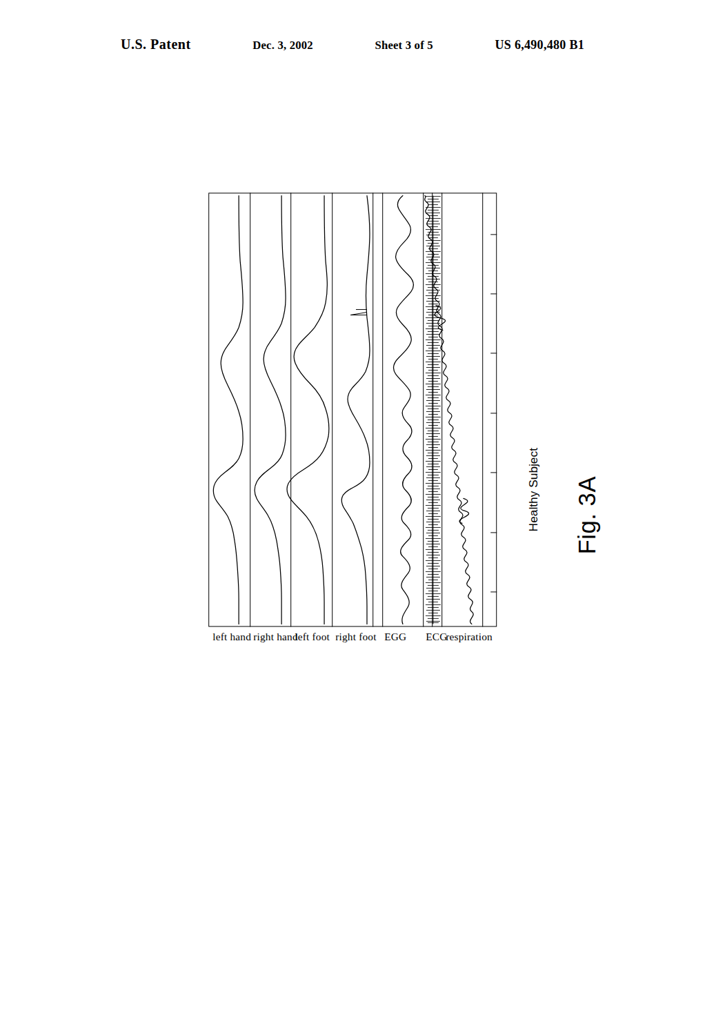U.S. Patent Dec. 3, 2002 Sheet 3 of 5 US 6,490,480 B1
Healthy Subject
Fig. 3A
left hand
right hand
left foot
right foot
EGG
ECG
respiration